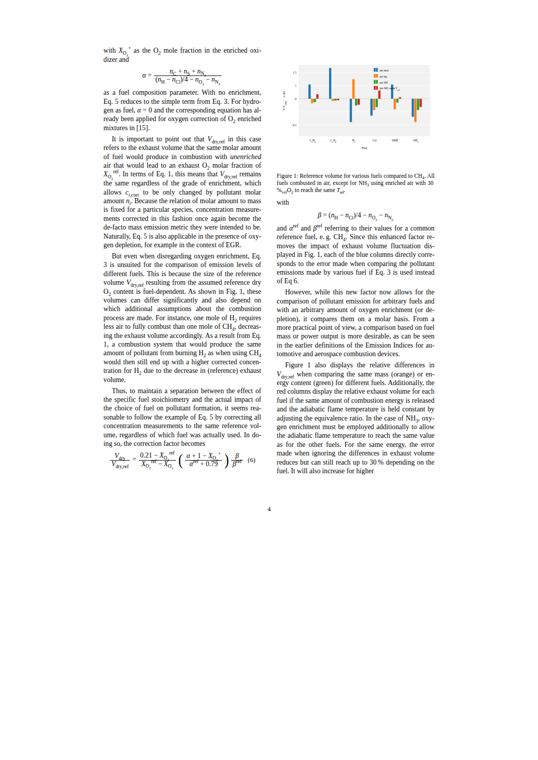with XO2+ as the O2 mole fraction in the enriched oxidizer and
α = nC + nS + nN2 (nH − nCl)/4 − nO2 − nN2
as a fuel composition parameter. With no enrichment, Eq. 5 reduces to the simple term from Eq. 3. For hydrogen as fuel, α = 0 and the corresponding equation has already been applied for oxygen correction of O2 enriched mixtures in [15].
It is important to point out that Vdry,ref in this case refers to the exhaust volume that the same molar amount of fuel would produce in combustion with unenriched air that would lead to an exhaust O2 molar fraction of XO2ref. In terms of Eq. 1, this means that Vdry,ref remains the same regardless of the grade of enrichment, which allows ci,corr to be only changed by pollutant molar amount ni. Because the relation of molar amount to mass is fixed for a particular species, concentration measurements corrected in this fashion once again become the de-facto mass emission metric they were intended to be. Naturally, Eq. 5 is also applicable in the presence of oxygen depletion, for example in the context of EGR.
But even when disregarding oxygen enrichment, Eq. 3 is unsuited for the comparison of emission levels of different fuels. This is because the size of the reference volume Vdry,ref resulting from the assumed reference dry O2 content is fuel-dependent. As shown in Fig. 1, these volumes can differ significantly and also depend on which additional assumptions about the combustion process are made. For instance, one mole of H2 requires less air to fully combust than one mole of CH4, decreasing the exhaust volume accordingly. As a result from Eq. 1, a combustion system that would produce the same amount of pollutant from burning H2 as when using CH4 would then still end up with a higher corrected concentration for H2 due to the decrease in (reference) exhaust volume.
Thus, to maintain a separation between the effect of the specific fuel stoichiometry and the actual impact of the choice of fuel on pollutant formation, it seems reasonable to follow the example of Eq. 5 by correcting all concentration measurements to the same reference volume, regardless of which fuel was actually used. In doing so, the correction factor becomes
Vdry Vdry,ref = 0.21 − XO2ref XO2ref − XO2 ( α + 1 − XO2+ αref + 0.79 ) β βref (6)
1.5 1 0 −0.5 V/VCH4 − 1, dry C2H4 C3H8 H2 CO DME NH3 Fuel per mol per kg per MJ per MJ, same Tad
Figure 1: Reference volume for various fuels compared to CH4. All fuels combusted in air, except for NH3 using enriched air with 30 %volO2 to reach the same Tad.
with
β = (nH − nCl)/4 − nO2 − nN2
and αref and βref referring to their values for a common reference fuel, e. g. CH4. Since this enhanced factor removes the impact of exhaust volume fluctuation displayed in Fig. 1, each of the blue columns directly corresponds to the error made when comparing the pollutant emissions made by various fuel if Eq. 3 is used instead of Eq 6.
However, while this new factor now allows for the comparison of pollutant emission for arbitrary fuels and with an arbitrary amount of oxygen enrichment (or depletion), it compares them on a molar basis. From a more practical point of view, a comparison based on fuel mass or power output is more desirable, as can be seen in the earlier definitions of the Emission Indices for automotive and aerospace combustion devices.
Figure 1 also displays the relative differences in Vdry,ref when comparing the same mass (orange) or energy content (green) for different fuels. Additionally, the red columns display the relative exhaust volume for each fuel if the same amount of combustion energy is released and the adiabatic flame temperature is held constant by adjusting the equivalence ratio. In the case of NH3, oxygen enrichment must be employed additionally to allow the adiabatic flame temperature to reach the same value as for the other fuels. For the same energy, the error made when ignoring the differences in exhaust volume reduces but can still reach up to 30 % depending on the fuel. It will also increase for higher
4